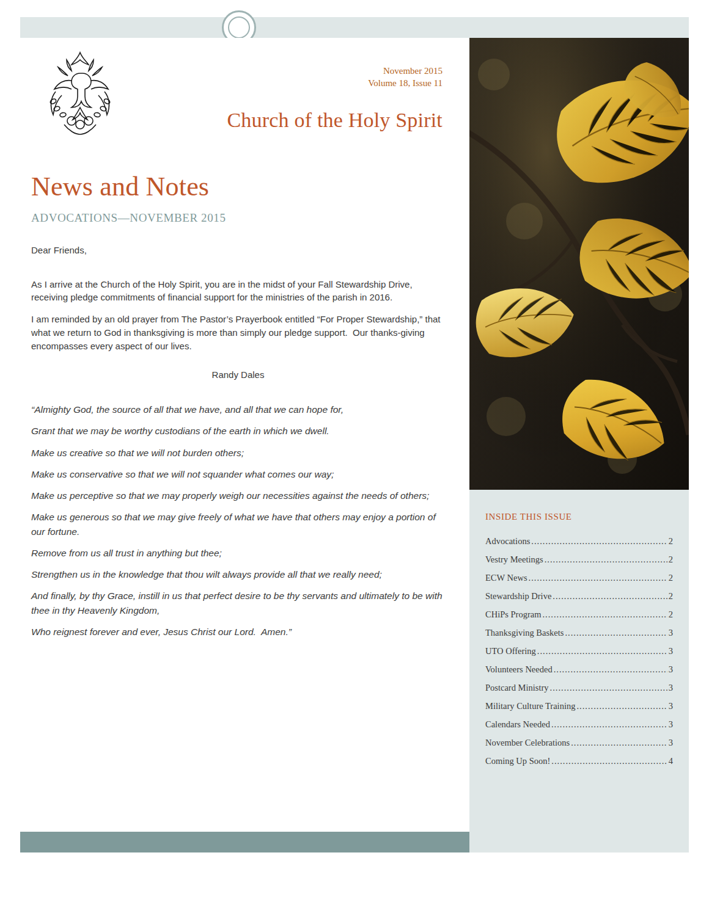November 2015
Volume 18, Issue 11
Church of the Holy Spirit
News and Notes
ADVOCATIONS—NOVEMBER 2015
Dear Friends,
As I arrive at the Church of the Holy Spirit, you are in the midst of your Fall Stewardship Drive, receiving pledge commitments of financial support for the ministries of the parish in 2016.
I am reminded by an old prayer from The Pastor’s Prayerbook entitled “For Proper Stewardship,” that what we return to God in thanksgiving is more than simply our pledge support. Our thanks-giving encompasses every aspect of our lives.
Randy Dales
“Almighty God, the source of all that we have, and all that we can hope for,
Grant that we may be worthy custodians of the earth in which we dwell.
Make us creative so that we will not burden others;
Make us conservative so that we will not squander what comes our way;
Make us perceptive so that we may properly weigh our necessities against the needs of others;
Make us generous so that we may give freely of what we have that others may enjoy a portion of our fortune.
Remove from us all trust in anything but thee;
Strengthen us in the knowledge that thou wilt always provide all that we really need;
And finally, by thy Grace, instill in us that perfect desire to be thy servants and ultimately to be with thee in thy Heavenly Kingdom,
Who reignest forever and ever, Jesus Christ our Lord. Amen.”
INSIDE THIS ISSUE
Advocations........................................................... 2
Vestry Meetings........................................................... 2
ECW News........................................................... 2
Stewardship Drive........................................................... 2
CHiPs Program........................................................... 2
Thanksgiving Baskets........................................................... 3
UTO Offering........................................................... 3
Volunteers Needed........................................................... 3
Postcard Ministry........................................................... 3
Military Culture Training........................................................... 3
Calendars Needed........................................................... 3
November Celebrations........................................................... 3
Coming Up Soon!........................................................... 4